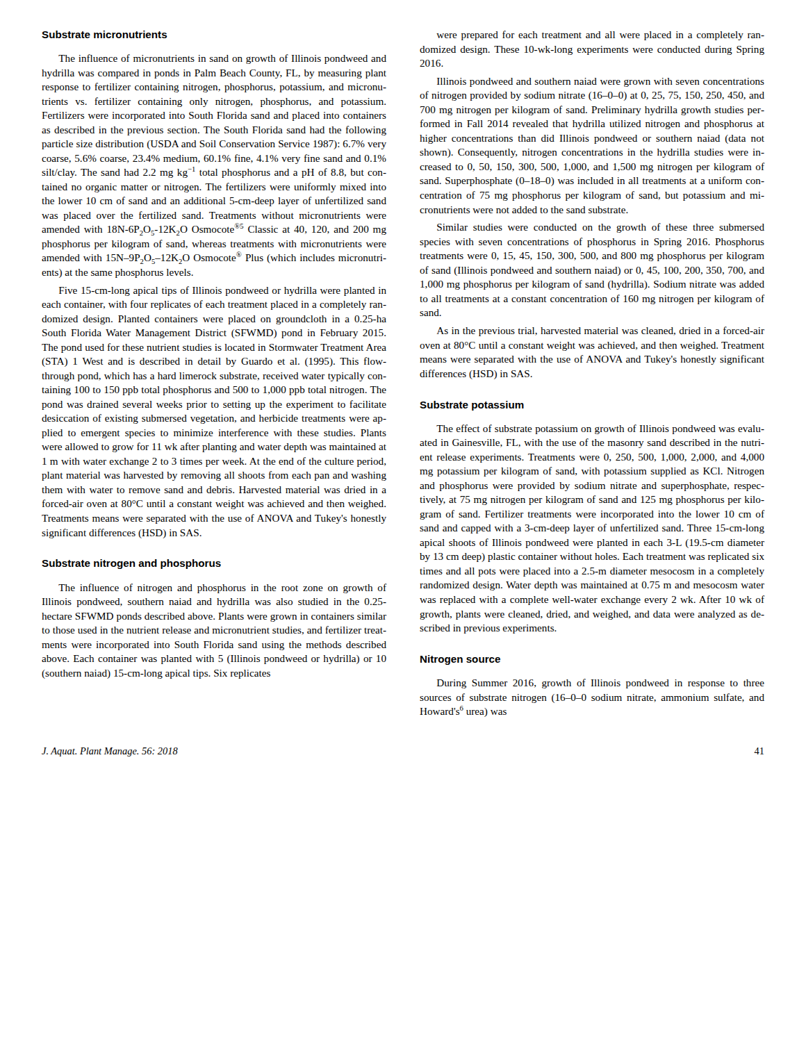Substrate micronutrients
The influence of micronutrients in sand on growth of Illinois pondweed and hydrilla was compared in ponds in Palm Beach County, FL, by measuring plant response to fertilizer containing nitrogen, phosphorus, potassium, and micronutrients vs. fertilizer containing only nitrogen, phosphorus, and potassium. Fertilizers were incorporated into South Florida sand and placed into containers as described in the previous section. The South Florida sand had the following particle size distribution (USDA and Soil Conservation Service 1987): 6.7% very coarse, 5.6% coarse, 23.4% medium, 60.1% fine, 4.1% very fine sand and 0.1% silt/clay. The sand had 2.2 mg kg−1 total phosphorus and a pH of 8.8, but contained no organic matter or nitrogen. The fertilizers were uniformly mixed into the lower 10 cm of sand and an additional 5-cm-deep layer of unfertilized sand was placed over the fertilized sand. Treatments without micronutrients were amended with 18N-6P2O5-12K2O Osmocote®5 Classic at 40, 120, and 200 mg phosphorus per kilogram of sand, whereas treatments with micronutrients were amended with 15N–9P2O5–12K2O Osmocote® Plus (which includes micronutrients) at the same phosphorus levels.
Five 15-cm-long apical tips of Illinois pondweed or hydrilla were planted in each container, with four replicates of each treatment placed in a completely randomized design. Planted containers were placed on groundcloth in a 0.25-ha South Florida Water Management District (SFWMD) pond in February 2015. The pond used for these nutrient studies is located in Stormwater Treatment Area (STA) 1 West and is described in detail by Guardo et al. (1995). This flow-through pond, which has a hard limerock substrate, received water typically containing 100 to 150 ppb total phosphorus and 500 to 1,000 ppb total nitrogen. The pond was drained several weeks prior to setting up the experiment to facilitate desiccation of existing submersed vegetation, and herbicide treatments were applied to emergent species to minimize interference with these studies. Plants were allowed to grow for 11 wk after planting and water depth was maintained at 1 m with water exchange 2 to 3 times per week. At the end of the culture period, plant material was harvested by removing all shoots from each pan and washing them with water to remove sand and debris. Harvested material was dried in a forced-air oven at 80°C until a constant weight was achieved and then weighed. Treatments means were separated with the use of ANOVA and Tukey's honestly significant differences (HSD) in SAS.
Substrate nitrogen and phosphorus
The influence of nitrogen and phosphorus in the root zone on growth of Illinois pondweed, southern naiad and hydrilla was also studied in the 0.25-hectare SFWMD ponds described above. Plants were grown in containers similar to those used in the nutrient release and micronutrient studies, and fertilizer treatments were incorporated into South Florida sand using the methods described above. Each container was planted with 5 (Illinois pondweed or hydrilla) or 10 (southern naiad) 15-cm-long apical tips. Six replicates
were prepared for each treatment and all were placed in a completely randomized design. These 10-wk-long experiments were conducted during Spring 2016.
Illinois pondweed and southern naiad were grown with seven concentrations of nitrogen provided by sodium nitrate (16–0–0) at 0, 25, 75, 150, 250, 450, and 700 mg nitrogen per kilogram of sand. Preliminary hydrilla growth studies performed in Fall 2014 revealed that hydrilla utilized nitrogen and phosphorus at higher concentrations than did Illinois pondweed or southern naiad (data not shown). Consequently, nitrogen concentrations in the hydrilla studies were increased to 0, 50, 150, 300, 500, 1,000, and 1,500 mg nitrogen per kilogram of sand. Superphosphate (0–18–0) was included in all treatments at a uniform concentration of 75 mg phosphorus per kilogram of sand, but potassium and micronutrients were not added to the sand substrate.
Similar studies were conducted on the growth of these three submersed species with seven concentrations of phosphorus in Spring 2016. Phosphorus treatments were 0, 15, 45, 150, 300, 500, and 800 mg phosphorus per kilogram of sand (Illinois pondweed and southern naiad) or 0, 45, 100, 200, 350, 700, and 1,000 mg phosphorus per kilogram of sand (hydrilla). Sodium nitrate was added to all treatments at a constant concentration of 160 mg nitrogen per kilogram of sand.
As in the previous trial, harvested material was cleaned, dried in a forced-air oven at 80°C until a constant weight was achieved, and then weighed. Treatment means were separated with the use of ANOVA and Tukey's honestly significant differences (HSD) in SAS.
Substrate potassium
The effect of substrate potassium on growth of Illinois pondweed was evaluated in Gainesville, FL, with the use of the masonry sand described in the nutrient release experiments. Treatments were 0, 250, 500, 1,000, 2,000, and 4,000 mg potassium per kilogram of sand, with potassium supplied as KCl. Nitrogen and phosphorus were provided by sodium nitrate and superphosphate, respectively, at 75 mg nitrogen per kilogram of sand and 125 mg phosphorus per kilogram of sand. Fertilizer treatments were incorporated into the lower 10 cm of sand and capped with a 3-cm-deep layer of unfertilized sand. Three 15-cm-long apical shoots of Illinois pondweed were planted in each 3-L (19.5-cm diameter by 13 cm deep) plastic container without holes. Each treatment was replicated six times and all pots were placed into a 2.5-m diameter mesocosm in a completely randomized design. Water depth was maintained at 0.75 m and mesocosm water was replaced with a complete well-water exchange every 2 wk. After 10 wk of growth, plants were cleaned, dried, and weighed, and data were analyzed as described in previous experiments.
Nitrogen source
During Summer 2016, growth of Illinois pondweed in response to three sources of substrate nitrogen (16–0–0 sodium nitrate, ammonium sulfate, and Howard's6 urea) was
J. Aquat. Plant Manage. 56: 2018 41